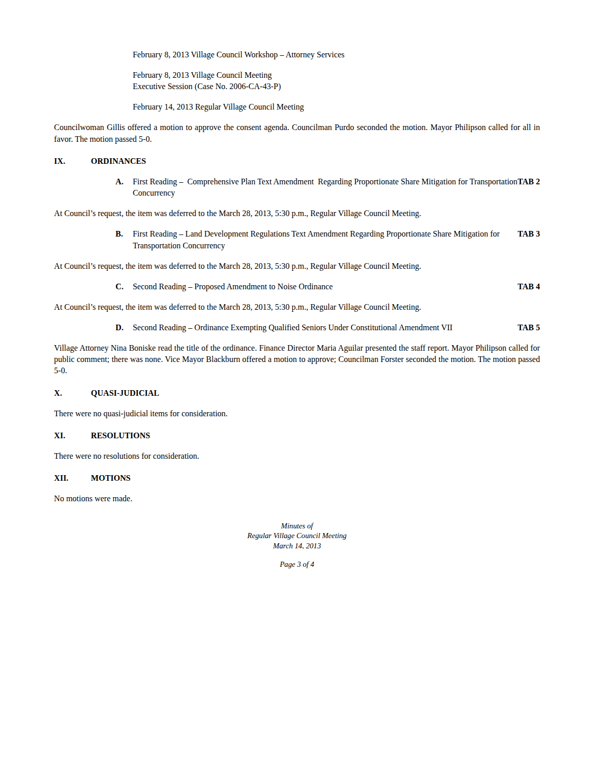February 8, 2013 Village Council Workshop – Attorney Services
February 8, 2013 Village Council Meeting
Executive Session (Case No. 2006-CA-43-P)
February 14, 2013 Regular Village Council Meeting
Councilwoman Gillis offered a motion to approve the consent agenda. Councilman Purdo seconded the motion. Mayor Philipson called for all in favor. The motion passed 5-0.
IX. ORDINANCES
A. TAB 2 First Reading – Comprehensive Plan Text Amendment Regarding Proportionate Share Mitigation for Transportation Concurrency
At Council’s request, the item was deferred to the March 28, 2013, 5:30 p.m., Regular Village Council Meeting.
B. TAB 3 First Reading – Land Development Regulations Text Amendment Regarding Proportionate Share Mitigation for Transportation Concurrency
At Council’s request, the item was deferred to the March 28, 2013, 5:30 p.m., Regular Village Council Meeting.
C. TAB 4 Second Reading – Proposed Amendment to Noise Ordinance
At Council’s request, the item was deferred to the March 28, 2013, 5:30 p.m., Regular Village Council Meeting.
D. TAB 5 Second Reading – Ordinance Exempting Qualified Seniors Under Constitutional Amendment VII
Village Attorney Nina Boniske read the title of the ordinance. Finance Director Maria Aguilar presented the staff report. Mayor Philipson called for public comment; there was none. Vice Mayor Blackburn offered a motion to approve; Councilman Forster seconded the motion. The motion passed 5-0.
X. QUASI-JUDICIAL
There were no quasi-judicial items for consideration.
XI. RESOLUTIONS
There were no resolutions for consideration.
XII. MOTIONS
No motions were made.
Minutes of
Regular Village Council Meeting
March 14, 2013
Page 3 of 4